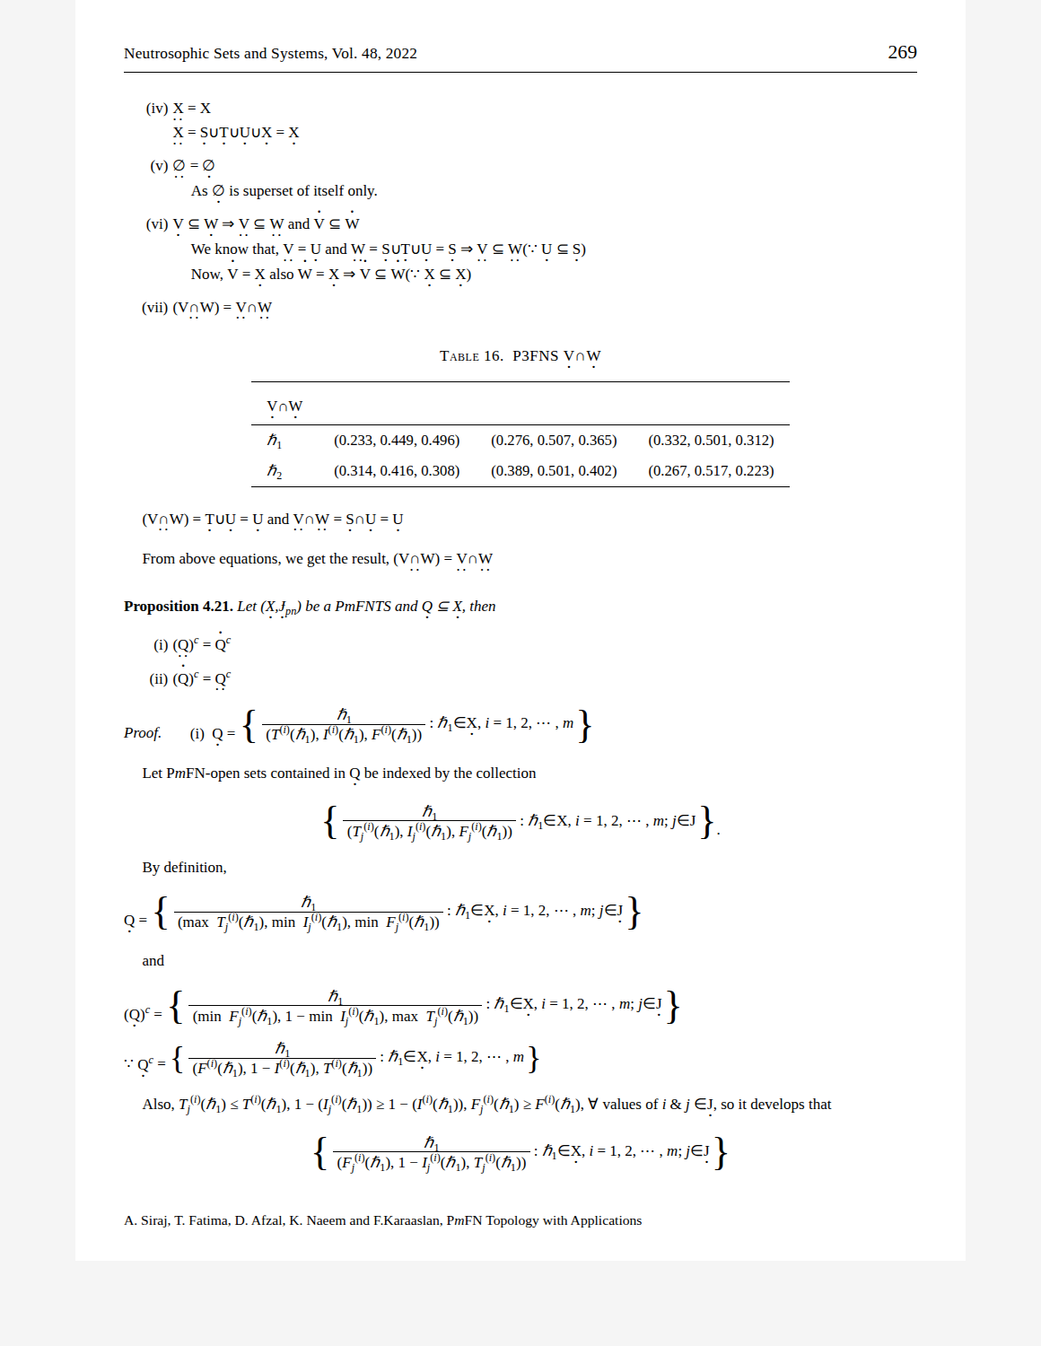Neutrosophic Sets and Systems, Vol. 48, 2022
269
(iv) X = X
X = S∪T∪U∪X = X
(v) ∅ = ∅
As ∅ is superset of itself only.
(vi) V ⊆ W ⇒ V ⊆ W and V ⊆ W
We know that, V = U and W = S∪T∪U = S ⇒ V ⊆ W(∵ U ⊆ S)
Now, V = X also W = X ⇒ V ⊆ W(∵ X ⊆ X)
(vii) (V∩W) = V∩W
Table 16. P3FNS V∩W
| V ∩ W | | | |
| --- | --- | --- | --- |
| ℏ 1 | (0.233, 0.449, 0.496) | (0.276, 0.507, 0.365) | (0.332, 0.501, 0.312) |
| ℏ 2 | (0.314, 0.416, 0.308) | (0.389, 0.501, 0.402) | (0.267, 0.517, 0.223) |
(V∩W) = T∪U = U and V∩W = S∩U = U
From above equations, we get the result, (V∩W) = V∩W
Proposition 4.21. Let (X,Ɉpn) be a Pm FNTS and Q ⊆ X, then
(i) (Q)c = Qc
(ii) (Q)c = Qc
Proof. (i) Q = { ℏ1 (T(i)(ℏ1), I(i)(ℏ1), F(i)(ℏ1)) : ℏ1∈X, i = 1, 2, ⋯ , m }
Let Pm FN-open sets contained in Q be indexed by the collection
{ ℏ1 (Tj(i)(ℏ1), Ij(i)(ℏ1), Fj(i)(ℏ1)) : ℏ1∈X, i = 1, 2, ⋯ , m; j∈J } .
By definition,
Q = { ℏ1 (max Tj(i)(ℏ1), min Ij(i)(ℏ1), min Fj(i)(ℏ1)) : ℏ1∈X, i = 1, 2, ⋯ , m; j∈J }
and
(Q)c = { ℏ1 (min Fj(i)(ℏ1), 1 − min Ij(i)(ℏ1), max Tj(i)(ℏ1)) : ℏ1∈X, i = 1, 2, ⋯ , m; j∈J }
∵ Qc = { ℏ1 (F(i)(ℏ1), 1 − I(i)(ℏ1), T(i)(ℏ1)) : ℏ1∈X, i = 1, 2, ⋯ , m }
Also, Tj(i)(ℏ1) ≤ T(i)(ℏ1), 1 − (Ij(i)(ℏ1)) ≥ 1 − (I(i)(ℏ1)), Fj(i)(ℏ1) ≥ F(i)(ℏ1), ∀ values of i & j ∈J, so it develops that
{ ℏ1 (Fj(i)(ℏ1), 1 − Ij(i)(ℏ1), Tj(i)(ℏ1)) : ℏ1∈X, i = 1, 2, ⋯ , m; j∈J }
A. Siraj, T. Fatima, D. Afzal, K. Naeem and F.Karaaslan, Pm FN Topology with Applications